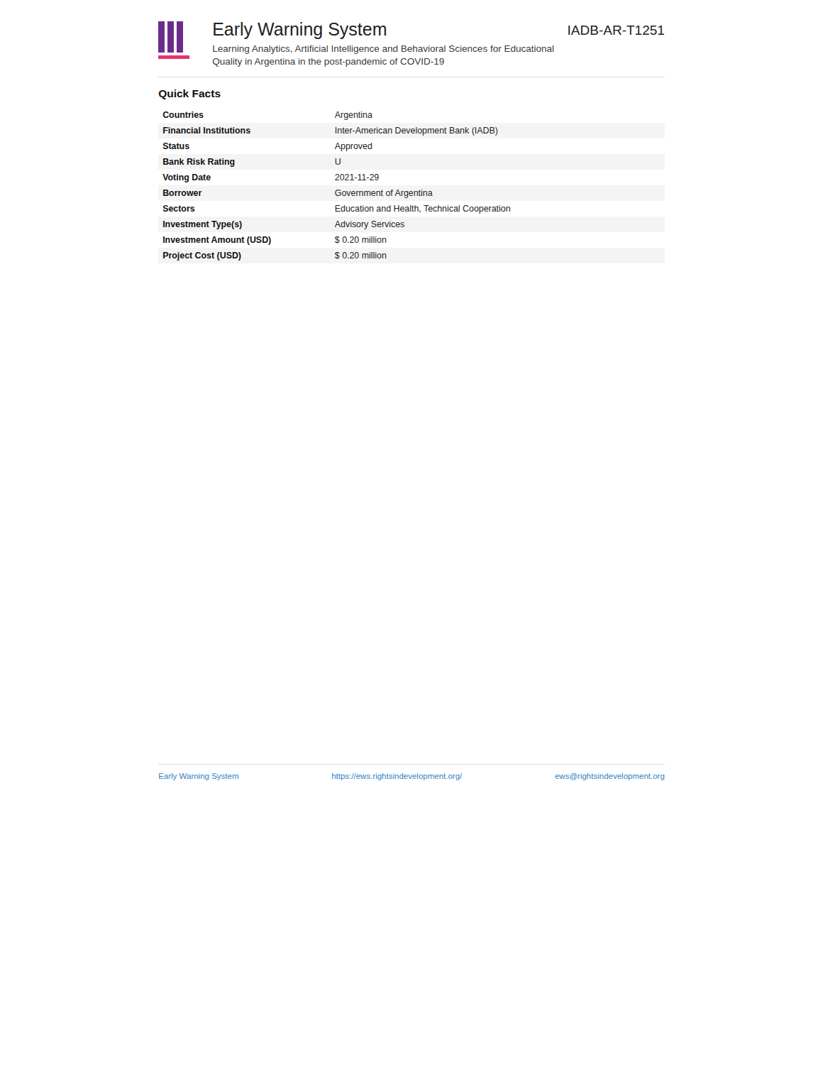Early Warning System
Learning Analytics, Artificial Intelligence and Behavioral Sciences for Educational Quality in Argentina in the post-pandemic of COVID-19
IADB-AR-T1251
Quick Facts
| Countries | Argentina |
| Financial Institutions | Inter-American Development Bank (IADB) |
| Status | Approved |
| Bank Risk Rating | U |
| Voting Date | 2021-11-29 |
| Borrower | Government of Argentina |
| Sectors | Education and Health, Technical Cooperation |
| Investment Type(s) | Advisory Services |
| Investment Amount (USD) | $ 0.20 million |
| Project Cost (USD) | $ 0.20 million |
Early Warning System
https://ews.rightsindevelopment.org/
ews@rightsindevelopment.org